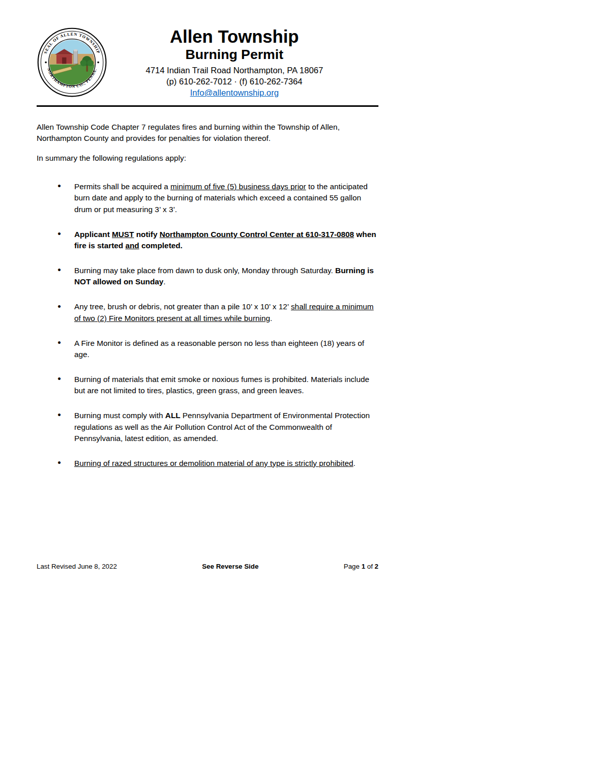Seal of Allen Township SEAL OF ALLEN TOWNSHIP NORTHAMPTON CO., PENNA.
Allen Township
Burning Permit
4714 Indian Trail Road Northampton, PA 18067
(p) 610-262-7012 · (f) 610-262-7364
Info@allentownship.org
Allen Township Code Chapter 7 regulates fires and burning within the Township of Allen, Northampton County and provides for penalties for violation thereof.
In summary the following regulations apply:
Permits shall be acquired a minimum of five (5) business days prior to the anticipated burn date and apply to the burning of materials which exceed a contained 55 gallon drum or put measuring 3’ x 3’.
Applicant MUST notify Northampton County Control Center at 610-317-0808 when fire is started and completed.
Burning may take place from dawn to dusk only, Monday through Saturday. Burning is NOT allowed on Sunday.
Any tree, brush or debris, not greater than a pile 10’ x 10’ x 12’ shall require a minimum of two (2) Fire Monitors present at all times while burning.
A Fire Monitor is defined as a reasonable person no less than eighteen (18) years of age.
Burning of materials that emit smoke or noxious fumes is prohibited. Materials include but are not limited to tires, plastics, green grass, and green leaves.
Burning must comply with ALL Pennsylvania Department of Environmental Protection regulations as well as the Air Pollution Control Act of the Commonwealth of Pennsylvania, latest edition, as amended.
Burning of razed structures or demolition material of any type is strictly prohibited.
Last Revised June 8, 2022
See Reverse Side
Page 1 of 2